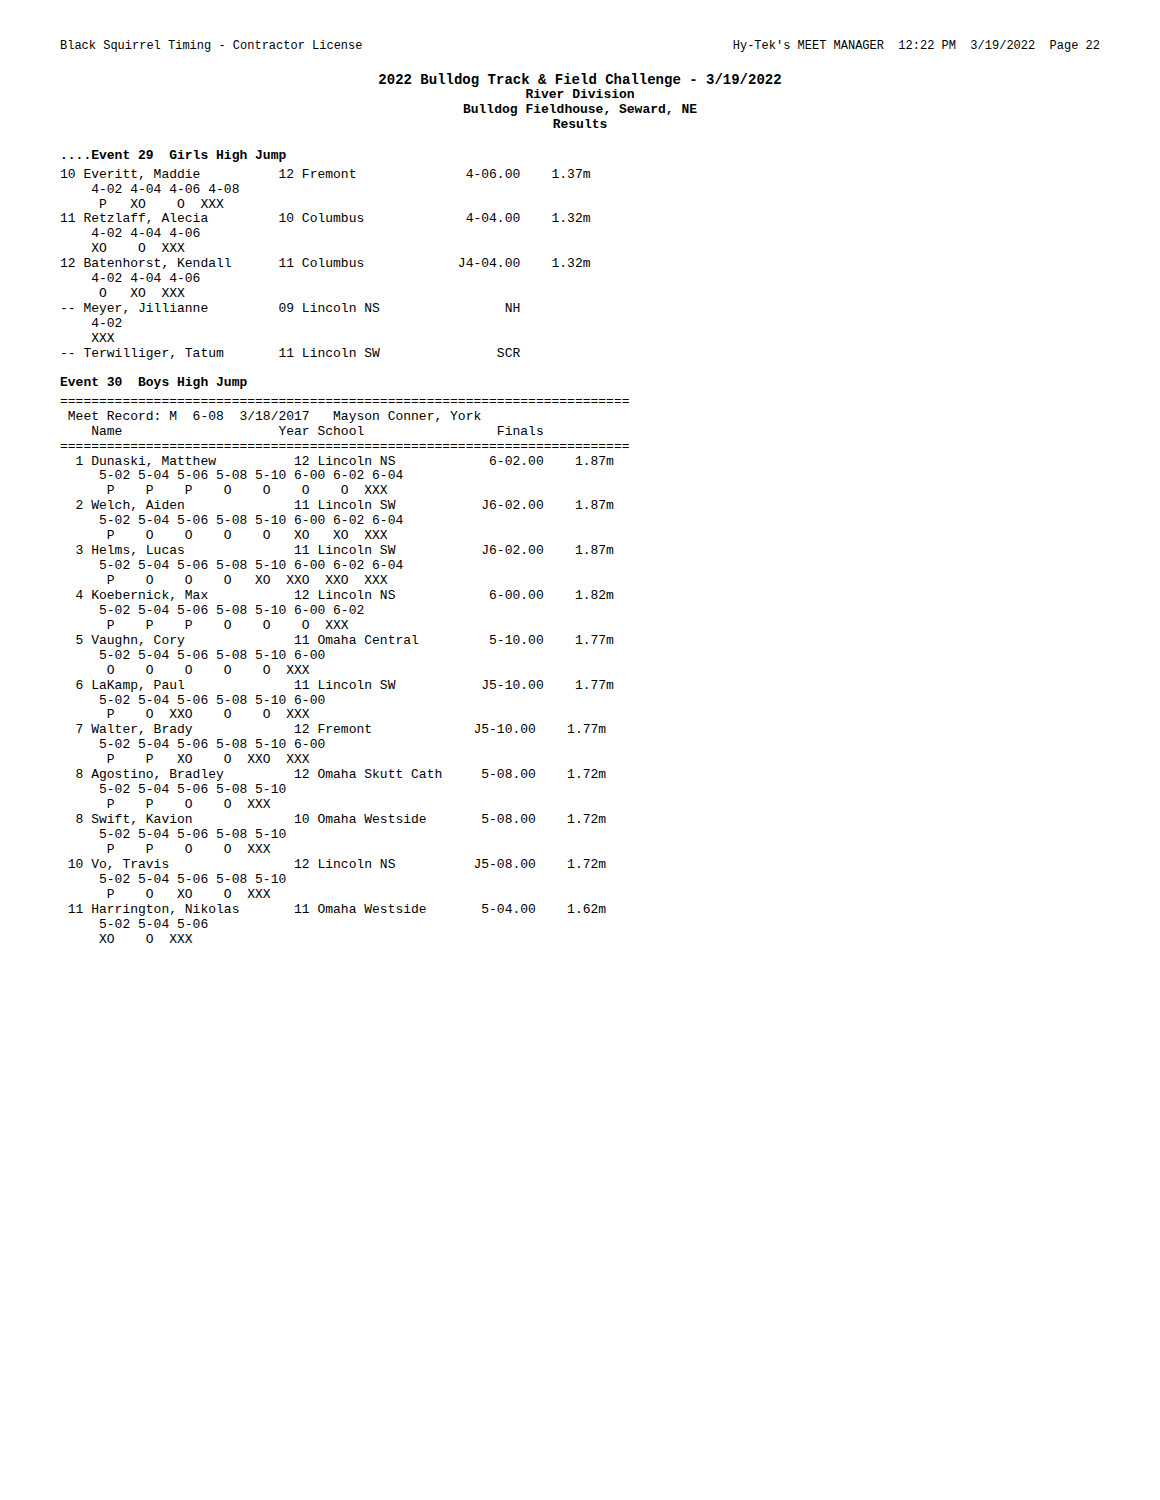Black Squirrel Timing - Contractor License Hy-Tek's MEET MANAGER 12:22 PM 3/19/2022 Page 22
2022 Bulldog Track & Field Challenge - 3/19/2022
River Division
Bulldog Fieldhouse, Seward, NE
Results
....Event 29 Girls High Jump
10 Everitt, Maddie          12 Fremont              4-06.00    1.37m
    4-02 4-04 4-06 4-08
     P   XO    O  XXX
11 Retzlaff, Alecia         10 Columbus             4-04.00    1.32m
    4-02 4-04 4-06
    XO    O  XXX
12 Batenhorst, Kendall      11 Columbus            J4-04.00    1.32m
    4-02 4-04 4-06
     O   XO  XXX
-- Meyer, Jillianne         09 Lincoln NS                NH
    4-02
    XXX
-- Terwilliger, Tatum       11 Lincoln SW               SCR
Event 30 Boys High Jump
=========================================================================
 Meet Record: M  6-08  3/18/2017   Mayson Conner, York
    Name                    Year School                 Finals
=========================================================================
  1 Dunaski, Matthew          12 Lincoln NS            6-02.00    1.87m
     5-02 5-04 5-06 5-08 5-10 6-00 6-02 6-04
      P    P    P    O    O    O    O  XXX
  2 Welch, Aiden              11 Lincoln SW           J6-02.00    1.87m
     5-02 5-04 5-06 5-08 5-10 6-00 6-02 6-04
      P    O    O    O    O   XO   XO  XXX
  3 Helms, Lucas              11 Lincoln SW           J6-02.00    1.87m
     5-02 5-04 5-06 5-08 5-10 6-00 6-02 6-04
      P    O    O    O   XO  XXO  XXO  XXX
  4 Koebernick, Max           12 Lincoln NS            6-00.00    1.82m
     5-02 5-04 5-06 5-08 5-10 6-00 6-02
      P    P    P    O    O    O  XXX
  5 Vaughn, Cory              11 Omaha Central         5-10.00    1.77m
     5-02 5-04 5-06 5-08 5-10 6-00
      O    O    O    O    O  XXX
  6 LaKamp, Paul              11 Lincoln SW           J5-10.00    1.77m
     5-02 5-04 5-06 5-08 5-10 6-00
      P    O  XXO    O    O  XXX
  7 Walter, Brady             12 Fremont             J5-10.00    1.77m
     5-02 5-04 5-06 5-08 5-10 6-00
      P    P   XO    O  XXO  XXX
  8 Agostino, Bradley         12 Omaha Skutt Cath     5-08.00    1.72m
     5-02 5-04 5-06 5-08 5-10
      P    P    O    O  XXX
  8 Swift, Kavion             10 Omaha Westside       5-08.00    1.72m
     5-02 5-04 5-06 5-08 5-10
      P    P    O    O  XXX
 10 Vo, Travis                12 Lincoln NS          J5-08.00    1.72m
     5-02 5-04 5-06 5-08 5-10
      P    O   XO    O  XXX
 11 Harrington, Nikolas       11 Omaha Westside       5-04.00    1.62m
     5-02 5-04 5-06
     XO    O  XXX